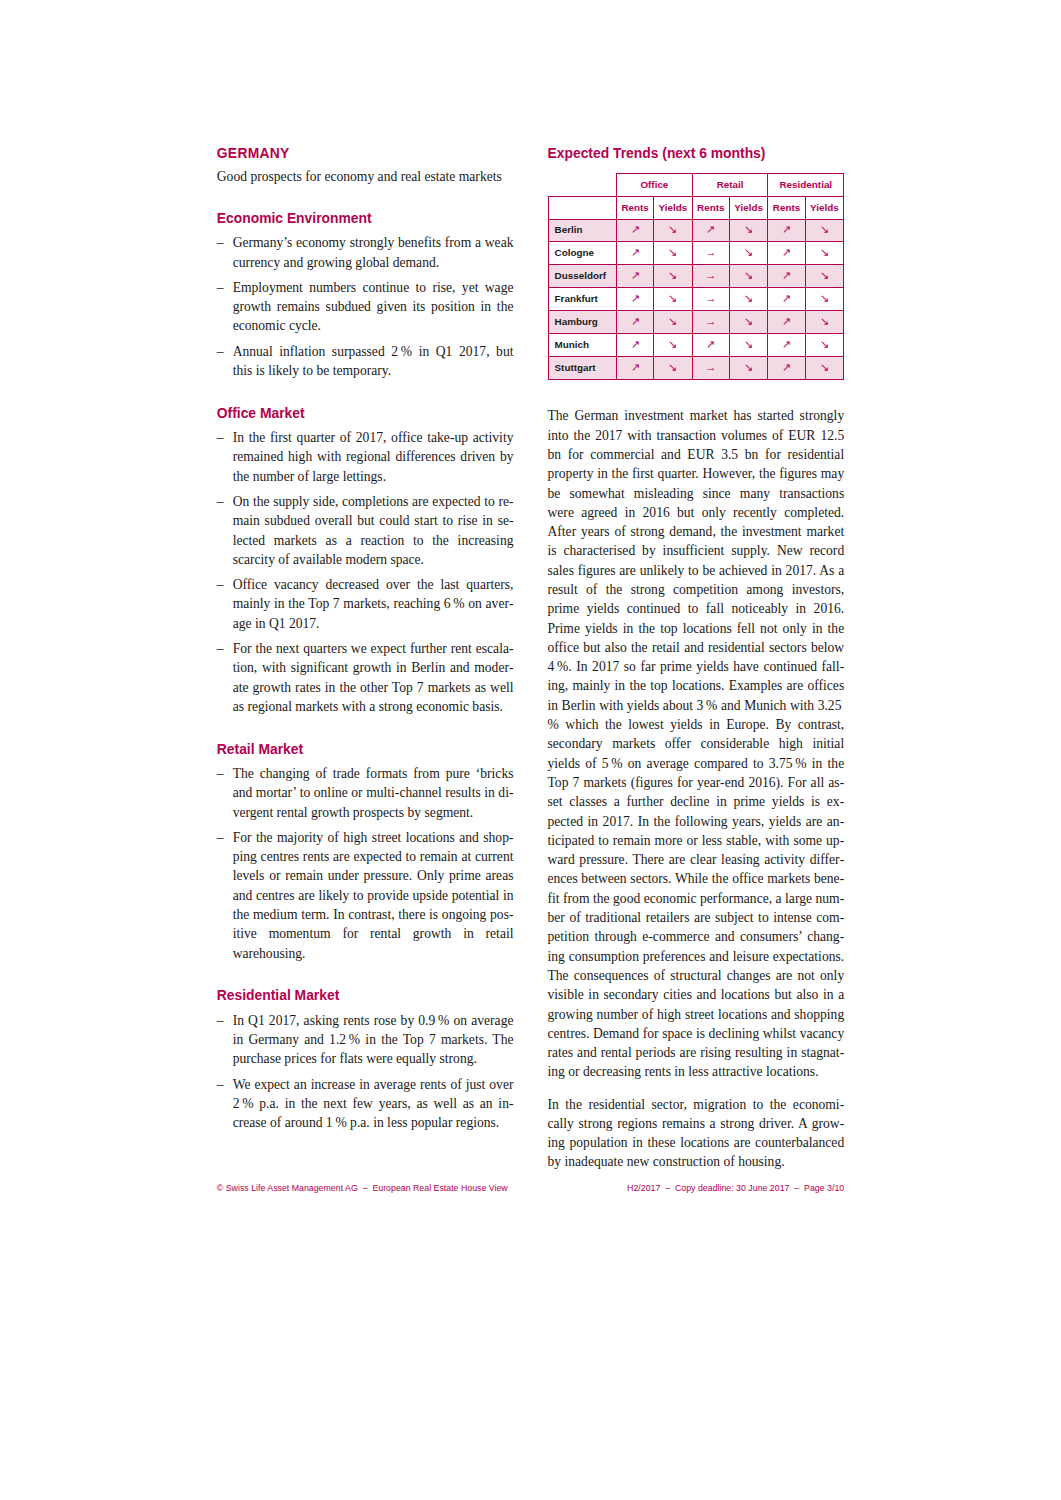GERMANY
Good prospects for economy and real estate markets
Economic Environment
Germany’s economy strongly benefits from a weak currency and growing global demand.
Employment numbers continue to rise, yet wage growth remains subdued given its position in the economic cycle.
Annual inflation surpassed 2 % in Q1 2017, but this is likely to be temporary.
Office Market
In the first quarter of 2017, office take-up activity remained high with regional differences driven by the number of large lettings.
On the supply side, completions are expected to remain subdued overall but could start to rise in selected markets as a reaction to the increasing scarcity of available modern space.
Office vacancy decreased over the last quarters, mainly in the Top 7 markets, reaching 6 % on average in Q1 2017.
For the next quarters we expect further rent escalation, with significant growth in Berlin and moderate growth rates in the other Top 7 markets as well as regional markets with a strong economic basis.
Retail Market
The changing of trade formats from pure ‘bricks and mortar’ to online or multi-channel results in divergent rental growth prospects by segment.
For the majority of high street locations and shopping centres rents are expected to remain at current levels or remain under pressure. Only prime areas and centres are likely to provide upside potential in the medium term. In contrast, there is ongoing positive momentum for rental growth in retail warehousing.
Residential Market
In Q1 2017, asking rents rose by 0.9 % on average in Germany and 1.2 % in the Top 7 markets. The purchase prices for flats were equally strong.
We expect an increase in average rents of just over 2 % p.a. in the next few years, as well as an increase of around 1 % p.a. in less popular regions.
Expected Trends (next 6 months)
| | Office | Retail | Residential |
| --- | --- | --- | --- |
| | Rents | Yields | Rents | Yields | Rents | Yields |
| Berlin | | | | | | |
| Cologne | | | | | | |
| Dusseldorf | | | | | | |
| Frankfurt | | | | | | |
| Hamburg | | | | | | |
| Munich | | | | | | |
| Stuttgart | | | | | | |
The German investment market has started strongly into the 2017 with transaction volumes of EUR 12.5 bn for commercial and EUR 3.5 bn for residential property in the first quarter. However, the figures may be somewhat misleading since many transactions were agreed in 2016 but only recently completed. After years of strong demand, the investment market is characterised by insufficient supply. New record sales figures are unlikely to be achieved in 2017. As a result of the strong competition among investors, prime yields continued to fall noticeably in 2016. Prime yields in the top locations fell not only in the office but also the retail and residential sectors below 4 %. In 2017 so far prime yields have continued falling, mainly in the top locations. Examples are offices in Berlin with yields about 3 % and Munich with 3.25 % which the lowest yields in Europe. By contrast, secondary markets offer considerable high initial yields of 5 % on average compared to 3.75 % in the Top 7 markets (figures for year-end 2016). For all asset classes a further decline in prime yields is expected in 2017. In the following years, yields are anticipated to remain more or less stable, with some upward pressure. There are clear leasing activity differences between sectors. While the office markets benefit from the good economic performance, a large number of traditional retailers are subject to intense competition through e-commerce and consumers’ changing consumption preferences and leisure expectations. The consequences of structural changes are not only visible in secondary cities and locations but also in a growing number of high street locations and shopping centres. Demand for space is declining whilst vacancy rates and rental periods are rising resulting in stagnating or decreasing rents in less attractive locations.
In the residential sector, migration to the economically strong regions remains a strong driver. A growing population in these locations are counterbalanced by inadequate new construction of housing.
© Swiss Life Asset Management AG – European Real Estate House View
H2/2017 – Copy deadline: 30 June 2017 – Page 3/10